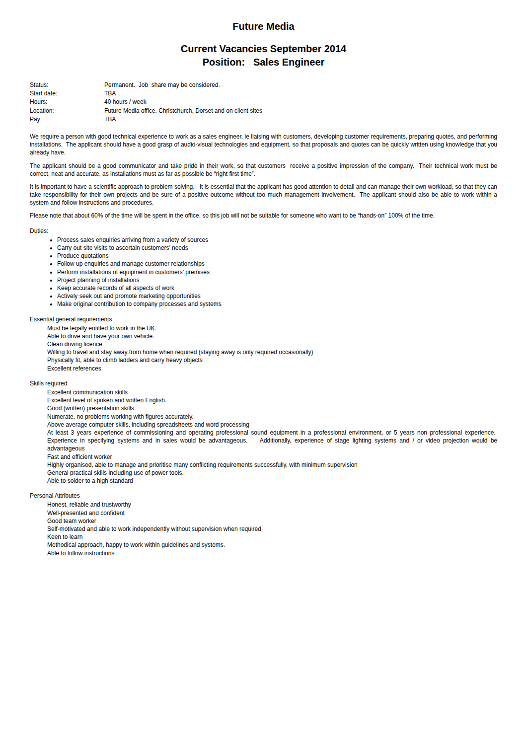Future Media
Current Vacancies September 2014Position: Sales Engineer
| Status: | Permanent. Job share may be considered. |
| Start date: | TBA |
| Hours: | 40 hours / week |
| Location: | Future Media office, Christchurch, Dorset and on client sites |
| Pay: | TBA |
We require a person with good technical experience to work as a sales engineer, ie liaising with customers, developing customer requirements, preparing quotes, and performing installations. The applicant should have a good grasp of audio-visual technologies and equipment, so that proposals and quotes can be quickly written using knowledge that you already have.
The applicant should be a good communicator and take pride in their work, so that customers receive a positive impression of the company. Their technical work must be correct, neat and accurate, as installations must as far as possible be “right first time”.
It is important to have a scientific approach to problem solving. It is essential that the applicant has good attention to detail and can manage their own workload, so that they can take responsibility for their own projects and be sure of a positive outcome without too much management involvement. The applicant should also be able to work within a system and follow instructions and procedures.
Please note that about 60% of the time will be spent in the office, so this job will not be suitable for someone who want to be “hands-on” 100% of the time.
Duties:
Process sales enquiries arriving from a variety of sources
Carry out site visits to ascertain customers’ needs
Produce quotations
Follow up enquiries and manage customer relationships
Perform installations of equipment in customers’ premises
Project planning of installations
Keep accurate records of all aspects of work
Actively seek out and promote marketing opportunities
Make original contribution to company processes and systems
Essential general requirements
Must be legally entitled to work in the UK.
Able to drive and have your own vehicle.
Clean driving licence.
Willing to travel and stay away from home when required (staying away is only required occasionally)
Physically fit, able to climb ladders and carry heavy objects
Excellent references
Skills required
Excellent communication skills
Excellent level of spoken and written English.
Good (written) presentation skills.
Numerate, no problems working with figures accurately.
Above average computer skills, including spreadsheets and word processing
At least 3 years experience of commissioning and operating professional sound equipment in a professional environment, or 5 years non professional experience. Experience in specifying systems and in sales would be advantageous. Additionally, experience of stage lighting systems and / or video projection would be advantageous
Fast and efficient worker
Highly organised, able to manage and prioritise many conflicting requirements successfully, with minimum supervision
General practical skills including use of power tools.
Able to solder to a high standard
Personal Attributes
Honest, reliable and trustworthy
Well-presented and confident
Good team worker
Self-motivated and able to work independently without supervision when required
Keen to learn
Methodical approach, happy to work within guidelines and systems.
Able to follow instructions